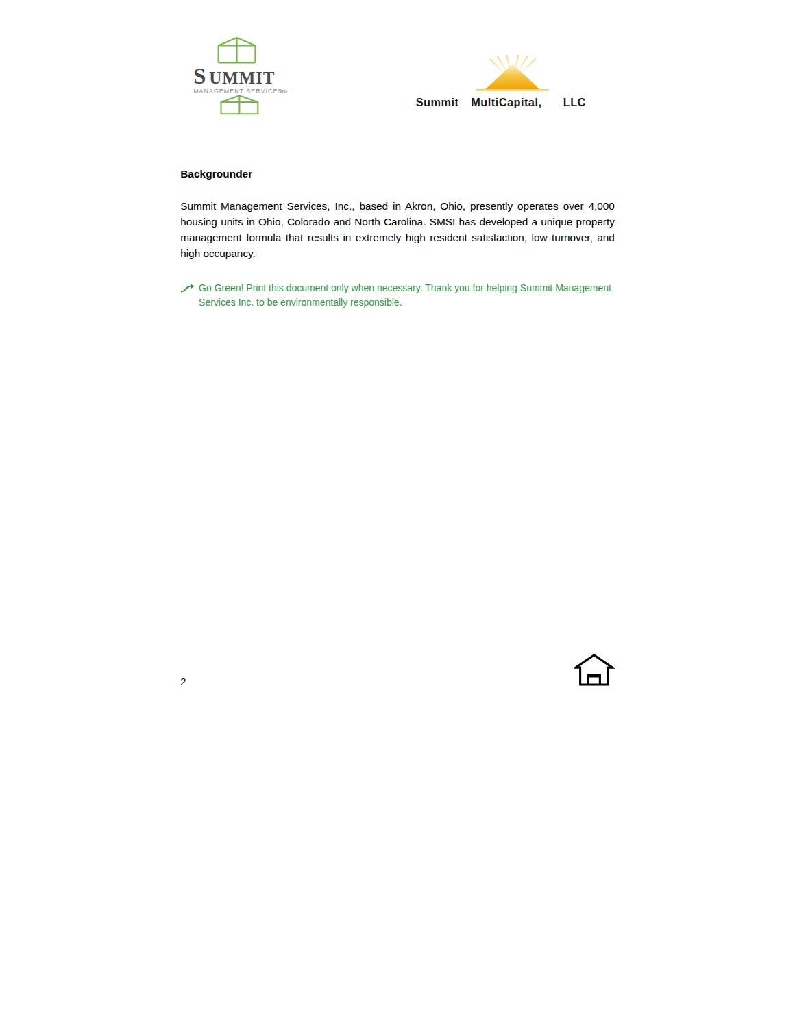S UMMIT MANAGEMENT SERVICES, INC.
Summit MultiCapital, LLC
Backgrounder
Summit Management Services, Inc., based in Akron, Ohio, presently operates over 4,000 housing units in Ohio, Colorado and North Carolina. SMSI has developed a unique property management formula that results in extremely high resident satisfaction, low turnover, and high occupancy.
Go Green! Print this document only when necessary. Thank you for helping Summit Management Services Inc. to be environmentally responsible.
2